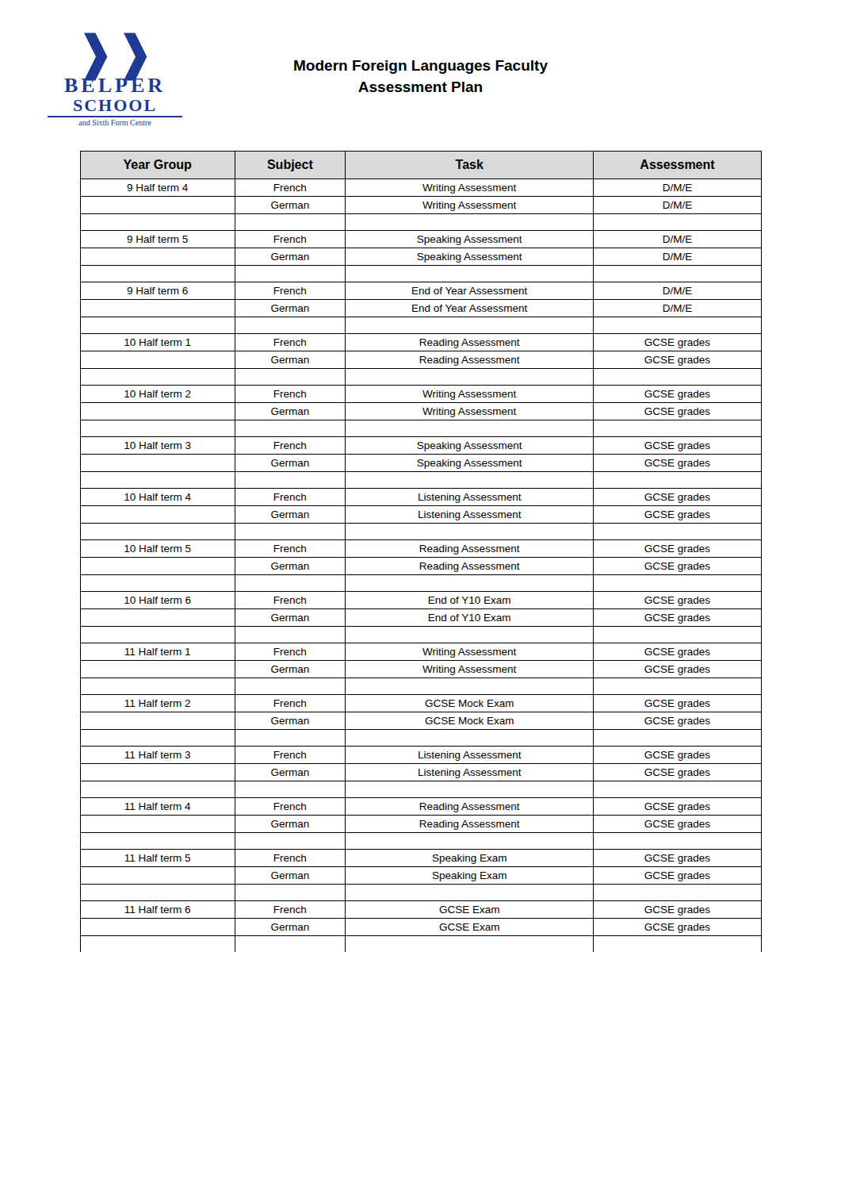❱❱
BELPER
SCHOOL
and Sixth Form Centre
Modern Foreign Languages Faculty
Assessment Plan
| Year Group | Subject | Task | Assessment |
| --- | --- | --- | --- |
| 9 Half term 4 | French | Writing Assessment | D/M/E |
| | German | Writing Assessment | D/M/E |
| 9 Half term 5 | French | Speaking Assessment | D/M/E |
| | German | Speaking Assessment | D/M/E |
| 9 Half term 6 | French | End of Year Assessment | D/M/E |
| | German | End of Year Assessment | D/M/E |
| 10 Half term 1 | French | Reading Assessment | GCSE grades |
| | German | Reading Assessment | GCSE grades |
| 10 Half term 2 | French | Writing Assessment | GCSE grades |
| | German | Writing Assessment | GCSE grades |
| 10 Half term 3 | French | Speaking Assessment | GCSE grades |
| | German | Speaking Assessment | GCSE grades |
| 10 Half term 4 | French | Listening Assessment | GCSE grades |
| | German | Listening Assessment | GCSE grades |
| 10 Half term 5 | French | Reading Assessment | GCSE grades |
| | German | Reading Assessment | GCSE grades |
| 10 Half term 6 | French | End of Y10 Exam | GCSE grades |
| | German | End of Y10 Exam | GCSE grades |
| 11 Half term 1 | French | Writing Assessment | GCSE grades |
| | German | Writing Assessment | GCSE grades |
| 11 Half term 2 | French | GCSE Mock Exam | GCSE grades |
| | German | GCSE Mock Exam | GCSE grades |
| 11 Half term 3 | French | Listening Assessment | GCSE grades |
| | German | Listening Assessment | GCSE grades |
| 11 Half term 4 | French | Reading Assessment | GCSE grades |
| | German | Reading Assessment | GCSE grades |
| 11 Half term 5 | French | Speaking Exam | GCSE grades |
| | German | Speaking Exam | GCSE grades |
| 11 Half term 6 | French | GCSE Exam | GCSE grades |
| | German | GCSE Exam | GCSE grades |